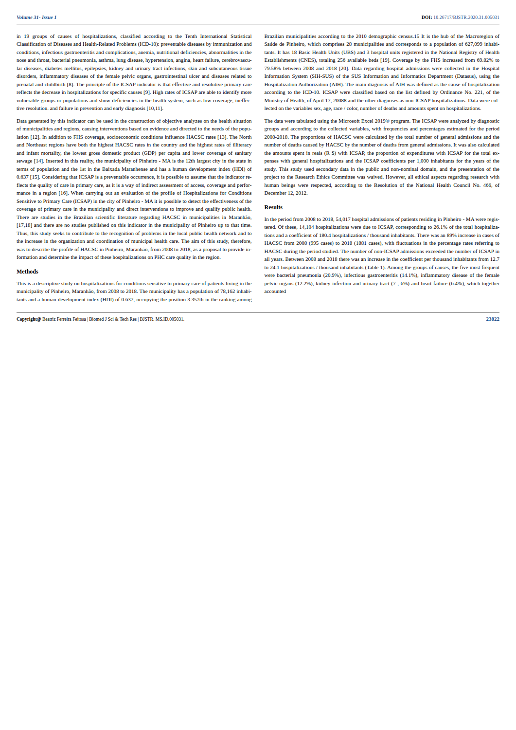Volume 31- Issue 1
DOI: 10.26717/BJSTR.2020.31.005031
in 19 groups of causes of hospitalizations, classified according to the Tenth International Statistical Classification of Diseases and Health-Related Problems (ICD-10): preventable diseases by immunization and conditions, infectious gastroenteritis and complications, anemia, nutritional deficiencies, abnormalities in the nose and throat, bacterial pneumonia, asthma, lung disease, hypertension, angina, heart failure, cerebrovascular diseases, diabetes mellitus, epilepsies, kidney and urinary tract infections, skin and subcutaneous tissue disorders, inflammatory diseases of the female pelvic organs, gastrointestinal ulcer and diseases related to prenatal and childbirth [8]. The principle of the ICSAP indicator is that effective and resolutive primary care reflects the decrease in hospitalizations for specific causes [9]. High rates of ICSAP are able to identify more vulnerable groups or populations and show deficiencies in the health system, such as low coverage, ineffective resolution. and failure in prevention and early diagnosis [10,11].
Data generated by this indicator can be used in the construction of objective analyzes on the health situation of municipalities and regions, causing interventions based on evidence and directed to the needs of the population [12]. In addition to FHS coverage, socioeconomic conditions influence HACSC rates [13]. The North and Northeast regions have both the highest HACSC rates in the country and the highest rates of illiteracy and infant mortality, the lowest gross domestic product (GDP) per capita and lower coverage of sanitary sewage [14]. Inserted in this reality, the municipality of Pinheiro - MA is the 12th largest city in the state in terms of population and the 1st in the Baixada Maranhense and has a human development index (HDI) of 0.637 [15]. Considering that ICSAP is a preventable occurrence, it is possible to assume that the indicator reflects the quality of care in primary care, as it is a way of indirect assessment of access, coverage and performance in a region [16]. When carrying out an evaluation of the profile of Hospitalizations for Conditions Sensitive to Primary Care (ICSAP) in the city of Pinheiro - MA it is possible to detect the effectiveness of the coverage of primary care in the municipality and direct interventions to improve and qualify public health. There are studies in the Brazilian scientific literature regarding HACSC in municipalities in Maranhão, [17,18] and there are no studies published on this indicator in the municipality of Pinheiro up to that time. Thus, this study seeks to contribute to the recognition of problems in the local public health network and to the increase in the organization and coordination of municipal health care. The aim of this study, therefore, was to describe the profile of HACSC in Pinheiro, Maranhão, from 2008 to 2018, as a proposal to provide information and determine the impact of these hospitalizations on PHC care quality in the region.
Methods
This is a descriptive study on hospitalizations for conditions sensitive to primary care of patients living in the municipality of Pinheiro, Maranhão, from 2008 to 2018. The municipality has a population of 78,162 inhabitants and a human development index (HDI) of 0.637, occupying the position 3.357th in the ranking among Brazilian municipalities according to the 2010 demographic census.15 It is the hub of the Macroregion of Saúde de Pinheiro, which comprises 28 municipalities and corresponds to a population of 627,099 inhabitants. It has 18 Basic Health Units (UBS) and 3 hospital units registered in the National Registry of Health Establishments (CNES), totaling 256 available beds [19]. Coverage by the FHS increased from 69.82% to 79.58% between 2008 and 2018 [20]. Data regarding hospital admissions were collected in the Hospital Information System (SIH-SUS) of the SUS Information and Informatics Department (Datasus), using the Hospitalization Authorization (AIH). The main diagnosis of AIH was defined as the cause of hospitalization according to the ICD-10. ICSAP were classified based on the list defined by Ordinance No. 221, of the Ministry of Health, of April 17, 20088 and the other diagnoses as non-ICSAP hospitalizations. Data were collected on the variables sex, age, race / color, number of deaths and amounts spent on hospitalizations.
The data were tabulated using the Microsoft Excel 2019® program. The ICSAP were analyzed by diagnostic groups and according to the collected variables, with frequencies and percentages estimated for the period 2008-2018. The proportions of HACSC were calculated by the total number of general admissions and the number of deaths caused by HACSC by the number of deaths from general admissions. It was also calculated the amounts spent in reais (R $) with ICSAP, the proportion of expenditures with ICSAP for the total expenses with general hospitalizations and the ICSAP coefficients per 1,000 inhabitants for the years of the study. This study used secondary data in the public and non-nominal domain, and the presentation of the project to the Research Ethics Committee was waived. However, all ethical aspects regarding research with human beings were respected, according to the Resolution of the National Health Council No. 466, of December 12, 2012.
Results
In the period from 2008 to 2018, 54,017 hospital admissions of patients residing in Pinheiro - MA were registered. Of these, 14,104 hospitalizations were due to ICSAP, corresponding to 26.1% of the total hospitalizations and a coefficient of 180.4 hospitalizations / thousand inhabitants. There was an 89% increase in cases of HACSC from 2008 (995 cases) to 2018 (1881 cases), with fluctuations in the percentage rates referring to HACSC during the period studied. The number of non-ICSAP admissions exceeded the number of ICSAP in all years. Between 2008 and 2018 there was an increase in the coefficient per thousand inhabitants from 12.7 to 24.1 hospitalizations / thousand inhabitants (Table 1). Among the groups of causes, the five most frequent were bacterial pneumonia (20.9%), infectious gastroenteritis (14.1%), inflammatory disease of the female pelvic organs (12.2%), kidney infection and urinary tract (7 , 6%) and heart failure (6.4%), which together accounted
Copyright@ Beatriz Ferreira Feitosa | Biomed J Sci & Tech Res | BJSTR. MS.ID.005031.
23822